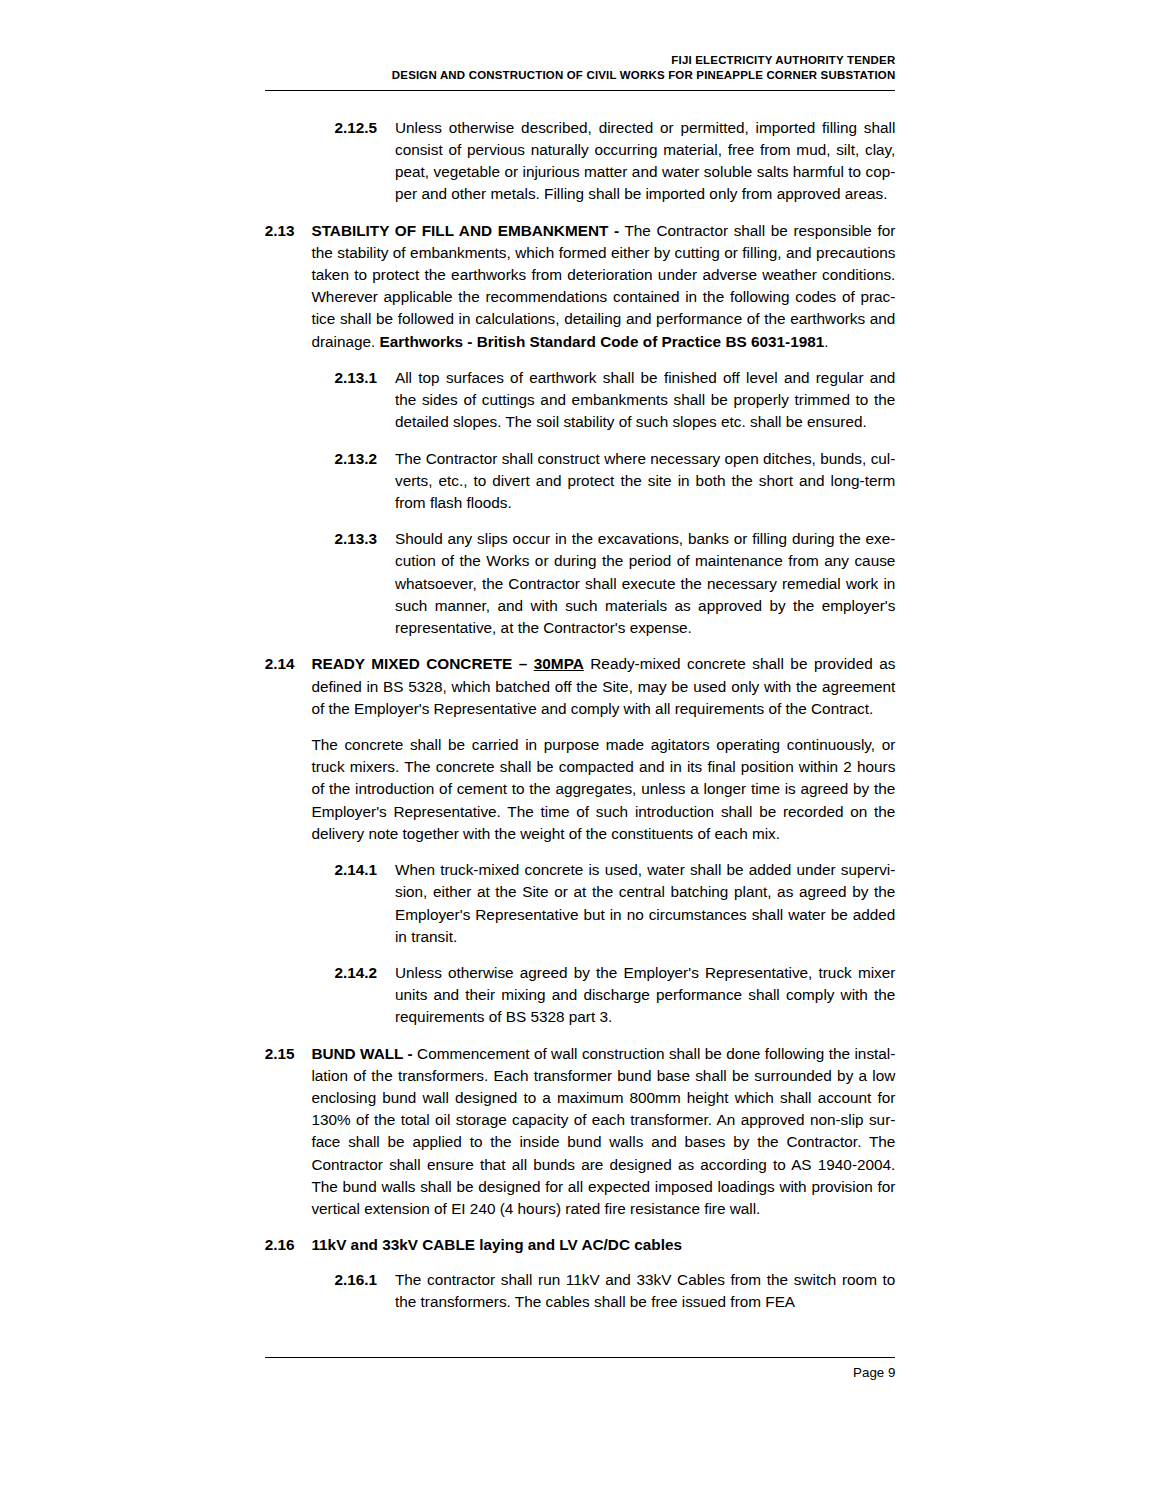FIJI ELECTRICITY AUTHORITY TENDER DESIGN AND CONSTRUCTION OF CIVIL WORKS FOR PINEAPPLE CORNER SUBSTATION
2.12.5
Unless otherwise described, directed or permitted, imported filling shall consist of pervious naturally occurring material, free from mud, silt, clay, peat, vegetable or injurious matter and water soluble salts harmful to copper and other metals. Filling shall be imported only from approved areas.
2.13
STABILITY OF FILL AND EMBANKMENT - The Contractor shall be responsible for the stability of embankments, which formed either by cutting or filling, and precautions taken to protect the earthworks from deterioration under adverse weather conditions. Wherever applicable the recommendations contained in the following codes of practice shall be followed in calculations, detailing and performance of the earthworks and drainage. Earthworks - British Standard Code of Practice BS 6031-1981.
2.13.1
All top surfaces of earthwork shall be finished off level and regular and the sides of cuttings and embankments shall be properly trimmed to the detailed slopes. The soil stability of such slopes etc. shall be ensured.
2.13.2
The Contractor shall construct where necessary open ditches, bunds, culverts, etc., to divert and protect the site in both the short and long-term from flash floods.
2.13.3
Should any slips occur in the excavations, banks or filling during the execution of the Works or during the period of maintenance from any cause whatsoever, the Contractor shall execute the necessary remedial work in such manner, and with such materials as approved by the employer's representative, at the Contractor's expense.
2.14
READY MIXED CONCRETE – 30MPA Ready-mixed concrete shall be provided as defined in BS 5328, which batched off the Site, may be used only with the agreement of the Employer's Representative and comply with all requirements of the Contract.
The concrete shall be carried in purpose made agitators operating continuously, or truck mixers. The concrete shall be compacted and in its final position within 2 hours of the introduction of cement to the aggregates, unless a longer time is agreed by the Employer's Representative. The time of such introduction shall be recorded on the delivery note together with the weight of the constituents of each mix.
2.14.1
When truck-mixed concrete is used, water shall be added under supervision, either at the Site or at the central batching plant, as agreed by the Employer's Representative but in no circumstances shall water be added in transit.
2.14.2
Unless otherwise agreed by the Employer's Representative, truck mixer units and their mixing and discharge performance shall comply with the requirements of BS 5328 part 3.
2.15
BUND WALL - Commencement of wall construction shall be done following the installation of the transformers. Each transformer bund base shall be surrounded by a low enclosing bund wall designed to a maximum 800mm height which shall account for 130% of the total oil storage capacity of each transformer. An approved non-slip surface shall be applied to the inside bund walls and bases by the Contractor. The Contractor shall ensure that all bunds are designed as according to AS 1940-2004. The bund walls shall be designed for all expected imposed loadings with provision for vertical extension of EI 240 (4 hours) rated fire resistance fire wall.
2.16
11kV and 33kV CABLE laying and LV AC/DC cables
2.16.1
The contractor shall run 11kV and 33kV Cables from the switch room to the transformers. The cables shall be free issued from FEA
Page 9